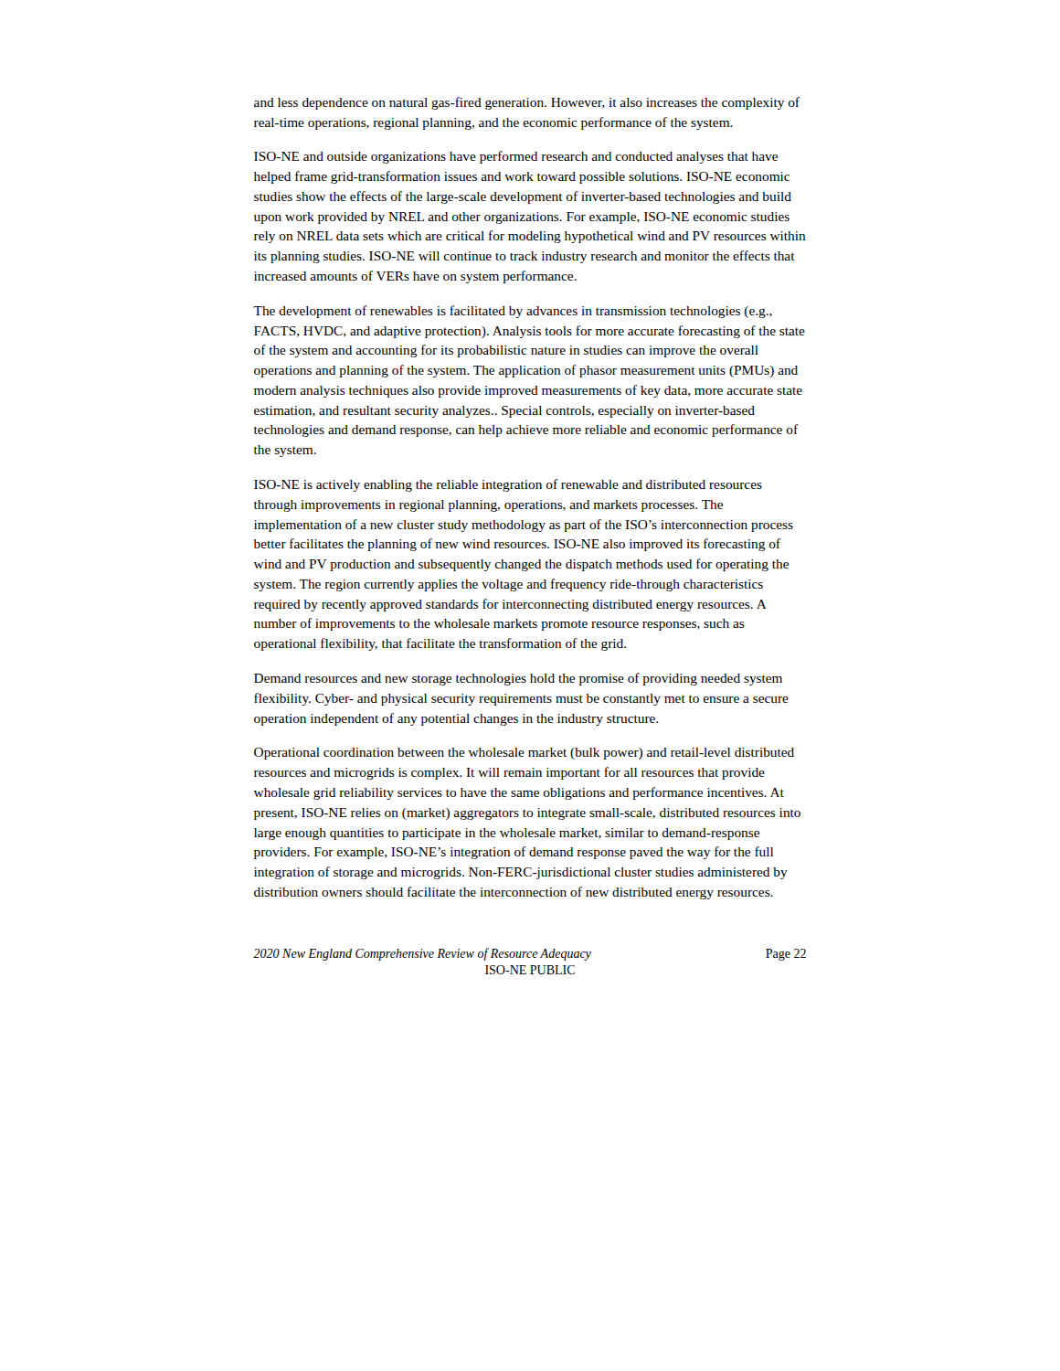and less dependence on natural gas-fired generation. However, it also increases the complexity of real-time operations, regional planning, and the economic performance of the system.
ISO-NE and outside organizations have performed research and conducted analyses that have helped frame grid-transformation issues and work toward possible solutions. ISO-NE economic studies show the effects of the large-scale development of inverter-based technologies and build upon work provided by NREL and other organizations. For example, ISO-NE economic studies rely on NREL data sets which are critical for modeling hypothetical wind and PV resources within its planning studies. ISO-NE will continue to track industry research and monitor the effects that increased amounts of VERs have on system performance.
The development of renewables is facilitated by advances in transmission technologies (e.g., FACTS, HVDC, and adaptive protection). Analysis tools for more accurate forecasting of the state of the system and accounting for its probabilistic nature in studies can improve the overall operations and planning of the system. The application of phasor measurement units (PMUs) and modern analysis techniques also provide improved measurements of key data, more accurate state estimation, and resultant security analyzes.. Special controls, especially on inverter-based technologies and demand response, can help achieve more reliable and economic performance of the system.
ISO-NE is actively enabling the reliable integration of renewable and distributed resources through improvements in regional planning, operations, and markets processes. The implementation of a new cluster study methodology as part of the ISO’s interconnection process better facilitates the planning of new wind resources. ISO-NE also improved its forecasting of wind and PV production and subsequently changed the dispatch methods used for operating the system. The region currently applies the voltage and frequency ride-through characteristics required by recently approved standards for interconnecting distributed energy resources. A number of improvements to the wholesale markets promote resource responses, such as operational flexibility, that facilitate the transformation of the grid.
Demand resources and new storage technologies hold the promise of providing needed system flexibility. Cyber- and physical security requirements must be constantly met to ensure a secure operation independent of any potential changes in the industry structure.
Operational coordination between the wholesale market (bulk power) and retail-level distributed resources and microgrids is complex. It will remain important for all resources that provide wholesale grid reliability services to have the same obligations and performance incentives. At present, ISO-NE relies on (market) aggregators to integrate small-scale, distributed resources into large enough quantities to participate in the wholesale market, similar to demand-response providers. For example, ISO-NE’s integration of demand response paved the way for the full integration of storage and microgrids. Non-FERC-jurisdictional cluster studies administered by distribution owners should facilitate the interconnection of new distributed energy resources.
2020 New England Comprehensive Review of Resource Adequacy Page 22
ISO-NE PUBLIC